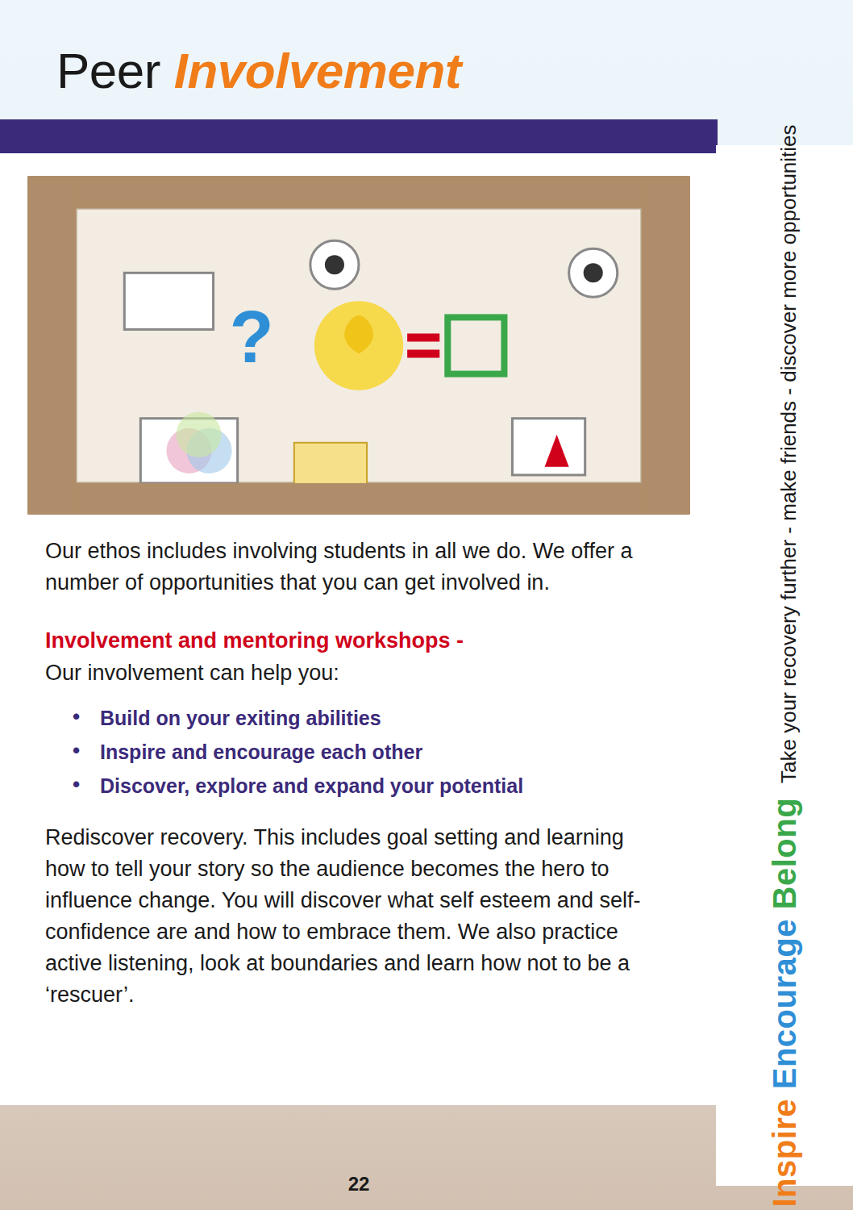Peer Involvement
Our ethos includes involving students in all we do. We offer a number of opportunities that you can get involved in.
Involvement and mentoring workshops - Our involvement can help you:
Build on your exiting abilities
Inspire and encourage each other
Discover, explore and expand your potential
Rediscover recovery. This includes goal setting and learning how to tell your story so the audience becomes the hero to influence change. You will discover what self esteem and self-confidence are and how to embrace them. We also practice active listening, look at boundaries and learn how not to be a ‘rescuer’.
22
Inspire Encourage Belong Take your recovery further - make friends - discover more opportunities